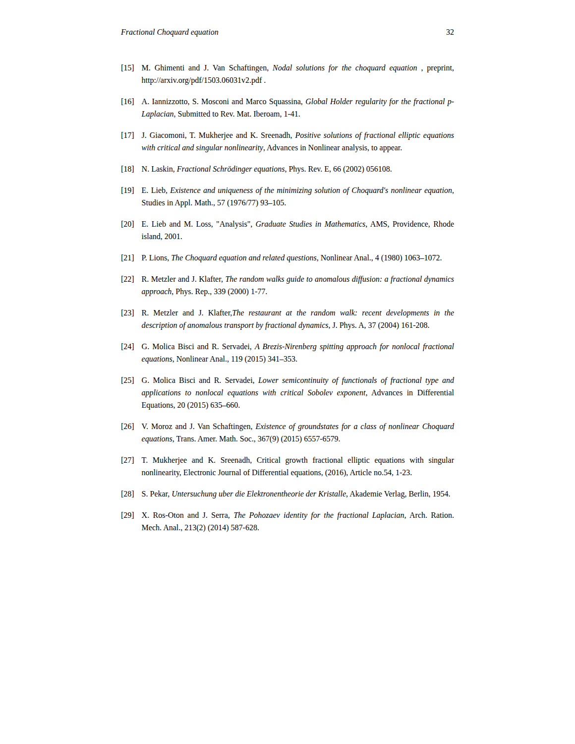Fractional Choquard equation 32
[15] M. Ghimenti and J. Van Schaftingen, Nodal solutions for the choquard equation , preprint, http://arxiv.org/pdf/1503.06031v2.pdf .
[16] A. Iannizzotto, S. Mosconi and Marco Squassina, Global Holder regularity for the fractional p-Laplacian, Submitted to Rev. Mat. Iberoam, 1-41.
[17] J. Giacomoni, T. Mukherjee and K. Sreenadh, Positive solutions of fractional elliptic equations with critical and singular nonlinearity, Advances in Nonlinear analysis, to appear.
[18] N. Laskin, Fractional Schrödinger equations, Phys. Rev. E, 66 (2002) 056108.
[19] E. Lieb, Existence and uniqueness of the minimizing solution of Choquard's nonlinear equation, Studies in Appl. Math., 57 (1976/77) 93–105.
[20] E. Lieb and M. Loss, "Analysis", Graduate Studies in Mathematics, AMS, Providence, Rhode island, 2001.
[21] P. Lions, The Choquard equation and related questions, Nonlinear Anal., 4 (1980) 1063–1072.
[22] R. Metzler and J. Klafter, The random walks guide to anomalous diffusion: a fractional dynamics approach, Phys. Rep., 339 (2000) 1-77.
[23] R. Metzler and J. Klafter,The restaurant at the random walk: recent developments in the description of anomalous transport by fractional dynamics, J. Phys. A, 37 (2004) 161-208.
[24] G. Molica Bisci and R. Servadei, A Brezis-Nirenberg spitting approach for nonlocal fractional equations, Nonlinear Anal., 119 (2015) 341–353.
[25] G. Molica Bisci and R. Servadei, Lower semicontinuity of functionals of fractional type and applications to nonlocal equations with critical Sobolev exponent, Advances in Differential Equations, 20 (2015) 635–660.
[26] V. Moroz and J. Van Schaftingen, Existence of groundstates for a class of nonlinear Choquard equations, Trans. Amer. Math. Soc., 367(9) (2015) 6557-6579.
[27] T. Mukherjee and K. Sreenadh, Critical growth fractional elliptic equations with singular nonlinearity, Electronic Journal of Differential equations, (2016), Article no.54, 1-23.
[28] S. Pekar, Untersuchung uber die Elektronentheorie der Kristalle, Akademie Verlag, Berlin, 1954.
[29] X. Ros-Oton and J. Serra, The Pohozaev identity for the fractional Laplacian, Arch. Ration. Mech. Anal., 213(2) (2014) 587-628.